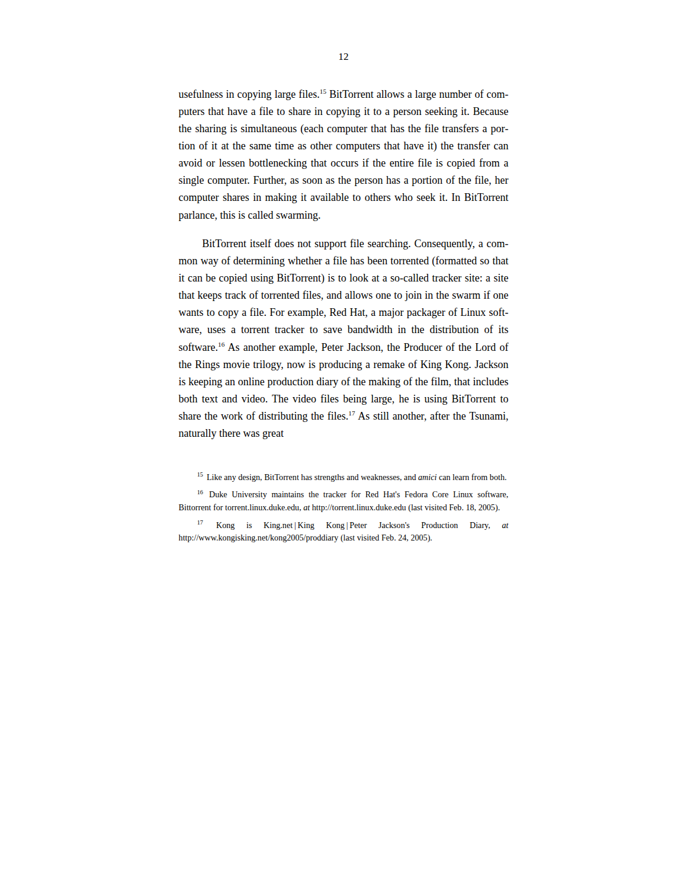12
usefulness in copying large files.15 BitTorrent allows a large number of computers that have a file to share in copying it to a person seeking it. Because the sharing is simultaneous (each computer that has the file transfers a portion of it at the same time as other computers that have it) the transfer can avoid or lessen bottlenecking that occurs if the entire file is copied from a single computer. Further, as soon as the person has a portion of the file, her computer shares in making it available to others who seek it. In BitTorrent parlance, this is called swarming.
BitTorrent itself does not support file searching. Consequently, a common way of determining whether a file has been torrented (formatted so that it can be copied using BitTorrent) is to look at a so-called tracker site: a site that keeps track of torrented files, and allows one to join in the swarm if one wants to copy a file. For example, Red Hat, a major packager of Linux software, uses a torrent tracker to save bandwidth in the distribution of its software.16 As another example, Peter Jackson, the Producer of the Lord of the Rings movie trilogy, now is producing a remake of King Kong. Jackson is keeping an online production diary of the making of the film, that includes both text and video. The video files being large, he is using BitTorrent to share the work of distributing the files.17 As still another, after the Tsunami, naturally there was great
15 Like any design, BitTorrent has strengths and weaknesses, and amici can learn from both.
16 Duke University maintains the tracker for Red Hat's Fedora Core Linux software, Bittorrent for torrent.linux.duke.edu, at http://torrent.linux.duke.edu (last visited Feb. 18, 2005).
17 Kong is King.net | King Kong | Peter Jackson's Production Diary, at http://www.kongisking.net/kong2005/proddiary (last visited Feb. 24, 2005).